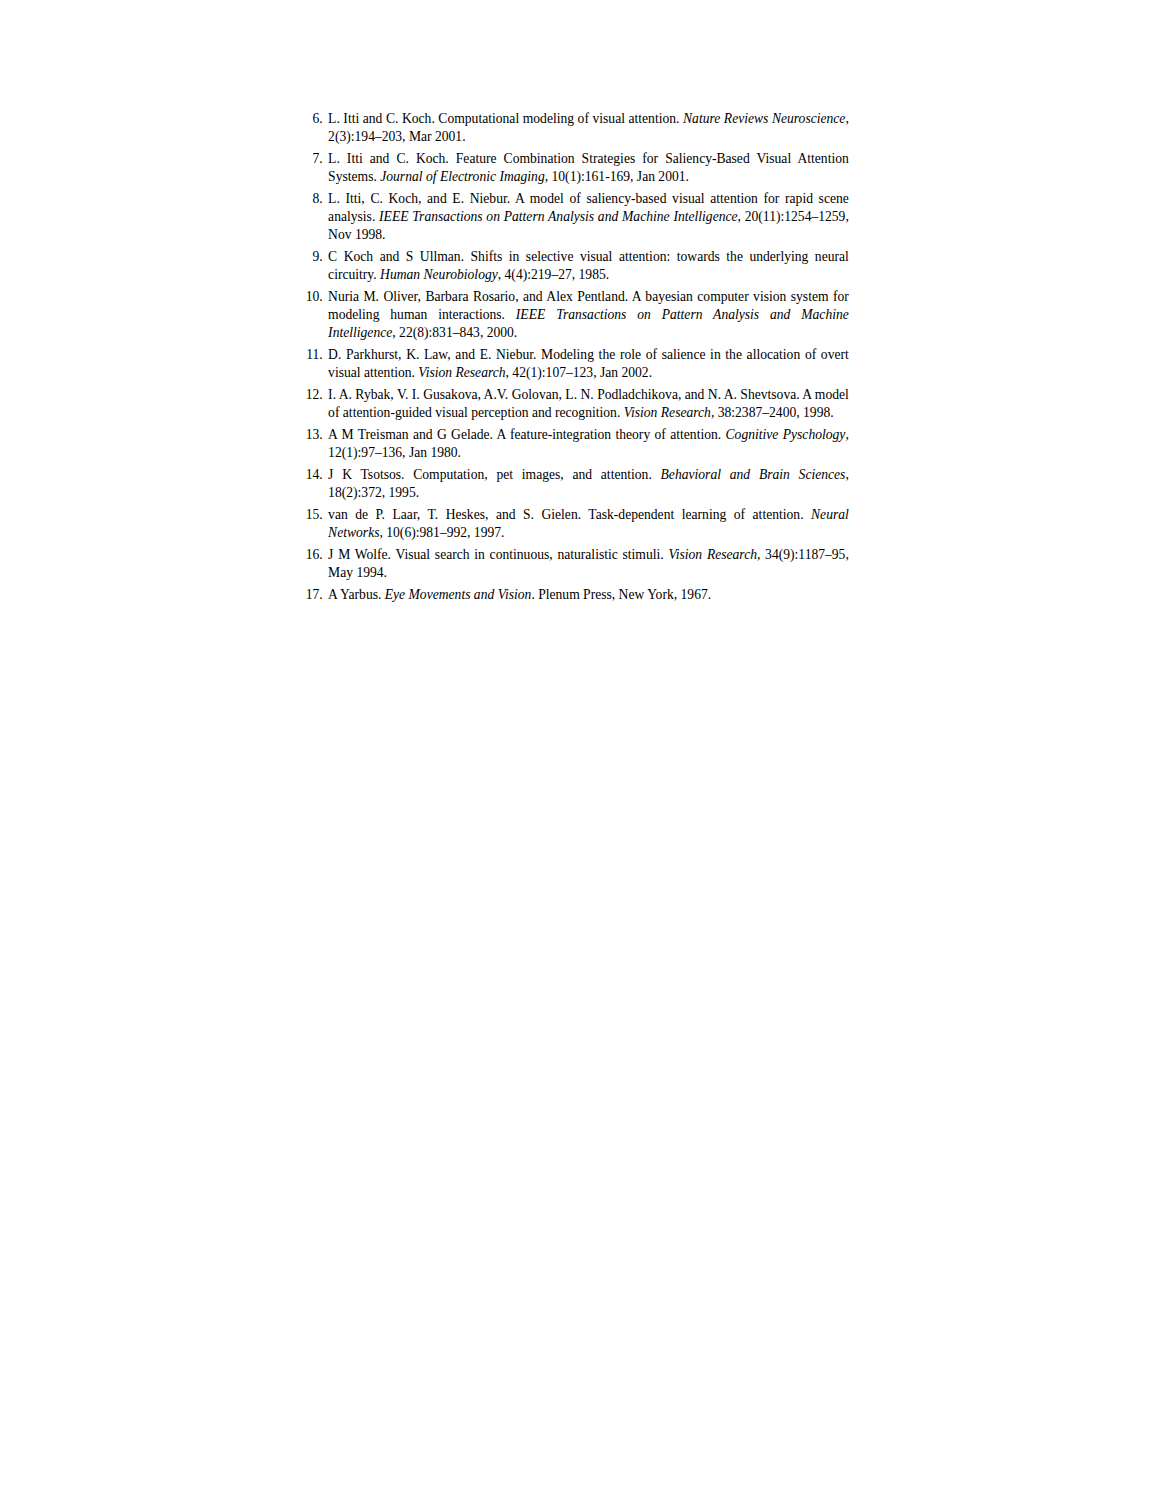6. L. Itti and C. Koch. Computational modeling of visual attention. Nature Reviews Neuroscience, 2(3):194–203, Mar 2001.
7. L. Itti and C. Koch. Feature Combination Strategies for Saliency-Based Visual Attention Systems. Journal of Electronic Imaging, 10(1):161-169, Jan 2001.
8. L. Itti, C. Koch, and E. Niebur. A model of saliency-based visual attention for rapid scene analysis. IEEE Transactions on Pattern Analysis and Machine Intelligence, 20(11):1254–1259, Nov 1998.
9. C Koch and S Ullman. Shifts in selective visual attention: towards the underlying neural circuitry. Human Neurobiology, 4(4):219–27, 1985.
10. Nuria M. Oliver, Barbara Rosario, and Alex Pentland. A bayesian computer vision system for modeling human interactions. IEEE Transactions on Pattern Analysis and Machine Intelligence, 22(8):831–843, 2000.
11. D. Parkhurst, K. Law, and E. Niebur. Modeling the role of salience in the allocation of overt visual attention. Vision Research, 42(1):107–123, Jan 2002.
12. I. A. Rybak, V. I. Gusakova, A.V. Golovan, L. N. Podladchikova, and N. A. Shevtsova. A model of attention-guided visual perception and recognition. Vision Research, 38:2387–2400, 1998.
13. A M Treisman and G Gelade. A feature-integration theory of attention. Cognitive Pyschology, 12(1):97–136, Jan 1980.
14. J K Tsotsos. Computation, pet images, and attention. Behavioral and Brain Sciences, 18(2):372, 1995.
15. van de P. Laar, T. Heskes, and S. Gielen. Task-dependent learning of attention. Neural Networks, 10(6):981–992, 1997.
16. J M Wolfe. Visual search in continuous, naturalistic stimuli. Vision Research, 34(9):1187–95, May 1994.
17. A Yarbus. Eye Movements and Vision. Plenum Press, New York, 1967.